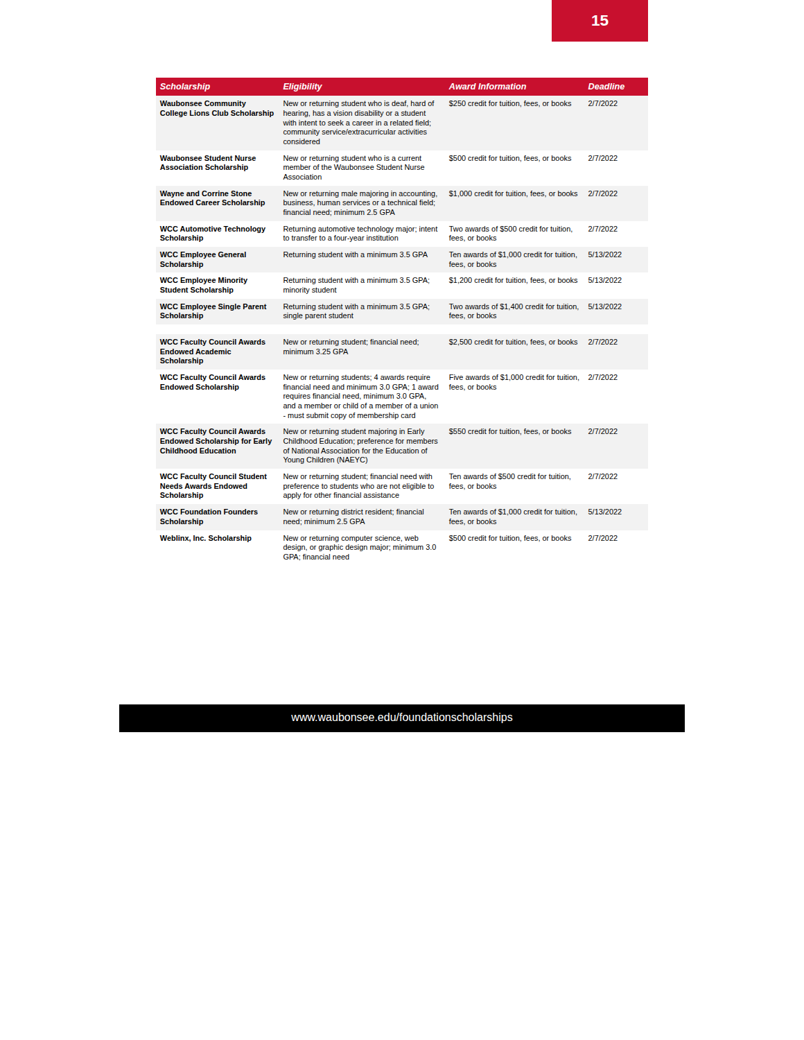15
| Scholarship | Eligibility | Award Information | Deadline |
| --- | --- | --- | --- |
| Waubonsee Community College Lions Club Scholarship | New or returning student who is deaf, hard of hearing, has a vision disability or a student with intent to seek a career in a related field; community service/extracurricular activities considered | $250 credit for tuition, fees, or books | 2/7/2022 |
| Waubonsee Student Nurse Association Scholarship | New or returning student who is a current member of the Waubonsee Student Nurse Association | $500 credit for tuition, fees, or books | 2/7/2022 |
| Wayne and Corrine Stone Endowed Career Scholarship | New or returning male majoring in accounting, business, human services or a technical field; financial need; minimum 2.5 GPA | $1,000 credit for tuition, fees, or books | 2/7/2022 |
| WCC Automotive Technology Scholarship | Returning automotive technology major; intent to transfer to a four-year institution | Two awards of $500 credit for tuition, fees, or books | 2/7/2022 |
| WCC Employee General Scholarship | Returning student with a minimum 3.5 GPA | Ten awards of $1,000 credit for tuition, fees, or books | 5/13/2022 |
| WCC Employee Minority Student Scholarship | Returning student with a minimum 3.5 GPA; minority student | $1,200 credit for tuition, fees, or books | 5/13/2022 |
| WCC Employee Single Parent Scholarship | Returning student with a minimum 3.5 GPA; single parent student | Two awards of $1,400 credit for tuition, fees, or books | 5/13/2022 |
| WCC Faculty Council Awards Endowed Academic Scholarship | New or returning student; financial need; minimum 3.25 GPA | $2,500 credit for tuition, fees, or books | 2/7/2022 |
| WCC Faculty Council Awards Endowed Scholarship | New or returning students; 4 awards require financial need and minimum 3.0 GPA; 1 award requires financial need, minimum 3.0 GPA, and a member or child of a member of a union - must submit copy of membership card | Five awards of $1,000 credit for tuition, fees, or books | 2/7/2022 |
| WCC Faculty Council Awards Endowed Scholarship for Early Childhood Education | New or returning student majoring in Early Childhood Education; preference for members of National Association for the Education of Young Children (NAEYC) | $550 credit for tuition, fees, or books | 2/7/2022 |
| WCC Faculty Council Student Needs Awards Endowed Scholarship | New or returning student; financial need with preference to students who are not eligible to apply for other financial assistance | Ten awards of $500 credit for tuition, fees, or books | 2/7/2022 |
| WCC Foundation Founders Scholarship | New or returning district resident; financial need; minimum 2.5 GPA | Ten awards of $1,000 credit for tuition, fees, or books | 5/13/2022 |
| Weblinx, Inc. Scholarship | New or returning computer science, web design, or graphic design major; minimum 3.0 GPA; financial need | $500 credit for tuition, fees, or books | 2/7/2022 |
www.waubonsee.edu/foundationscholarships